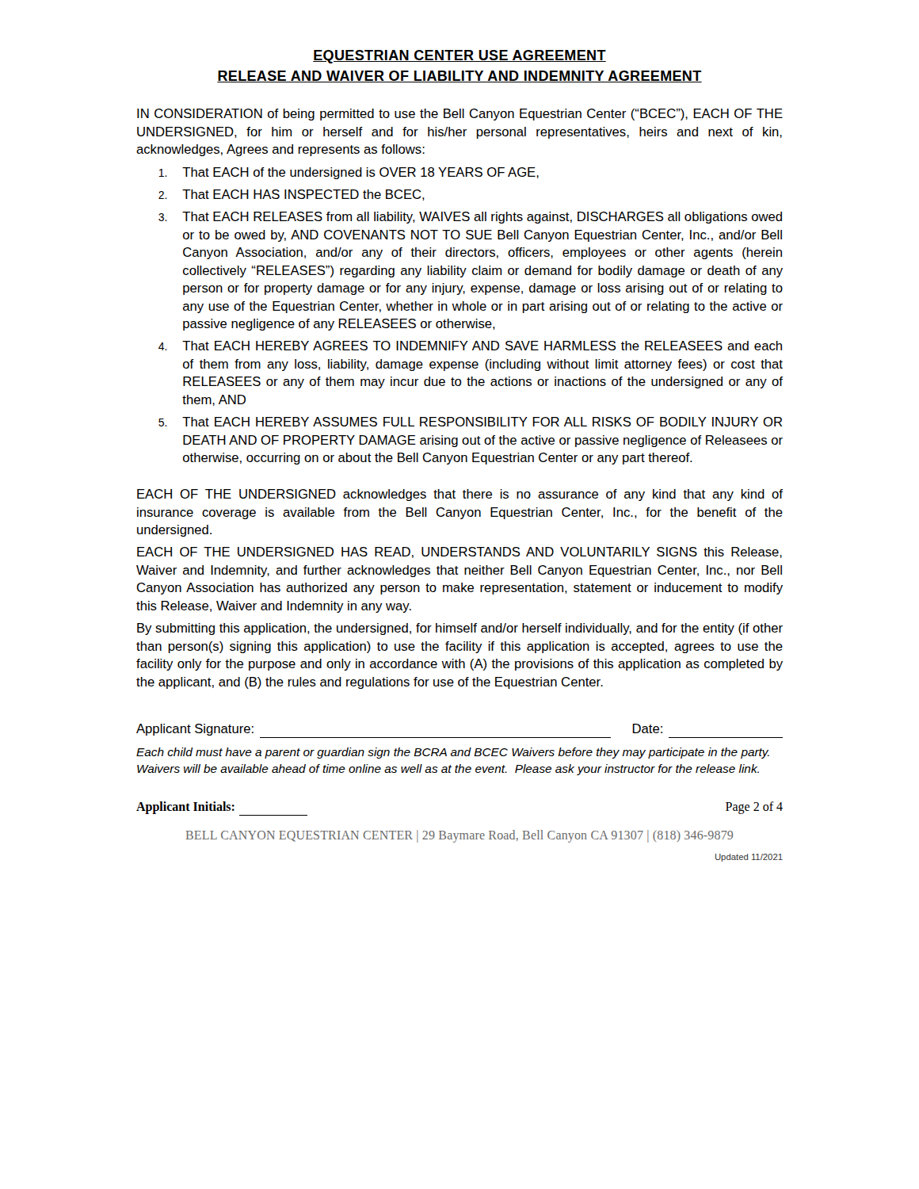EQUESTRIAN CENTER USE AGREEMENT
RELEASE AND WAIVER OF LIABILITY AND INDEMNITY AGREEMENT
IN CONSIDERATION of being permitted to use the Bell Canyon Equestrian Center (“BCEC”), EACH OF THE UNDERSIGNED, for him or herself and for his/her personal representatives, heirs and next of kin, acknowledges, Agrees and represents as follows:
That EACH of the undersigned is OVER 18 YEARS OF AGE,
That EACH HAS INSPECTED the BCEC,
That EACH RELEASES from all liability, WAIVES all rights against, DISCHARGES all obligations owed or to be owed by, AND COVENANTS NOT TO SUE Bell Canyon Equestrian Center, Inc., and/or Bell Canyon Association, and/or any of their directors, officers, employees or other agents (herein collectively “RELEASES”) regarding any liability claim or demand for bodily damage or death of any person or for property damage or for any injury, expense, damage or loss arising out of or relating to any use of the Equestrian Center, whether in whole or in part arising out of or relating to the active or passive negligence of any RELEASEES or otherwise,
That EACH HEREBY AGREES TO INDEMNIFY AND SAVE HARMLESS the RELEASEES and each of them from any loss, liability, damage expense (including without limit attorney fees) or cost that RELEASEES or any of them may incur due to the actions or inactions of the undersigned or any of them, AND
That EACH HEREBY ASSUMES FULL RESPONSIBILITY FOR ALL RISKS OF BODILY INJURY OR DEATH AND OF PROPERTY DAMAGE arising out of the active or passive negligence of Releasees or otherwise, occurring on or about the Bell Canyon Equestrian Center or any part thereof.
EACH OF THE UNDERSIGNED acknowledges that there is no assurance of any kind that any kind of insurance coverage is available from the Bell Canyon Equestrian Center, Inc., for the benefit of the undersigned.
EACH OF THE UNDERSIGNED HAS READ, UNDERSTANDS AND VOLUNTARILY SIGNS this Release, Waiver and Indemnity, and further acknowledges that neither Bell Canyon Equestrian Center, Inc., nor Bell Canyon Association has authorized any person to make representation, statement or inducement to modify this Release, Waiver and Indemnity in any way.
By submitting this application, the undersigned, for himself and/or herself individually, and for the entity (if other than person(s) signing this application) to use the facility if this application is accepted, agrees to use the facility only for the purpose and only in accordance with (A) the provisions of this application as completed by the applicant, and (B) the rules and regulations for use of the Equestrian Center.
Applicant Signature: Date:
Each child must have a parent or guardian sign the BCRA and BCEC Waivers before they may participate in the party. Waivers will be available ahead of time online as well as at the event. Please ask your instructor for the release link.
Applicant Initials: Page 2 of 4
BELL CANYON EQUESTRIAN CENTER | 29 Baymare Road, Bell Canyon CA 91307 | (818) 346-9879
Updated 11/2021